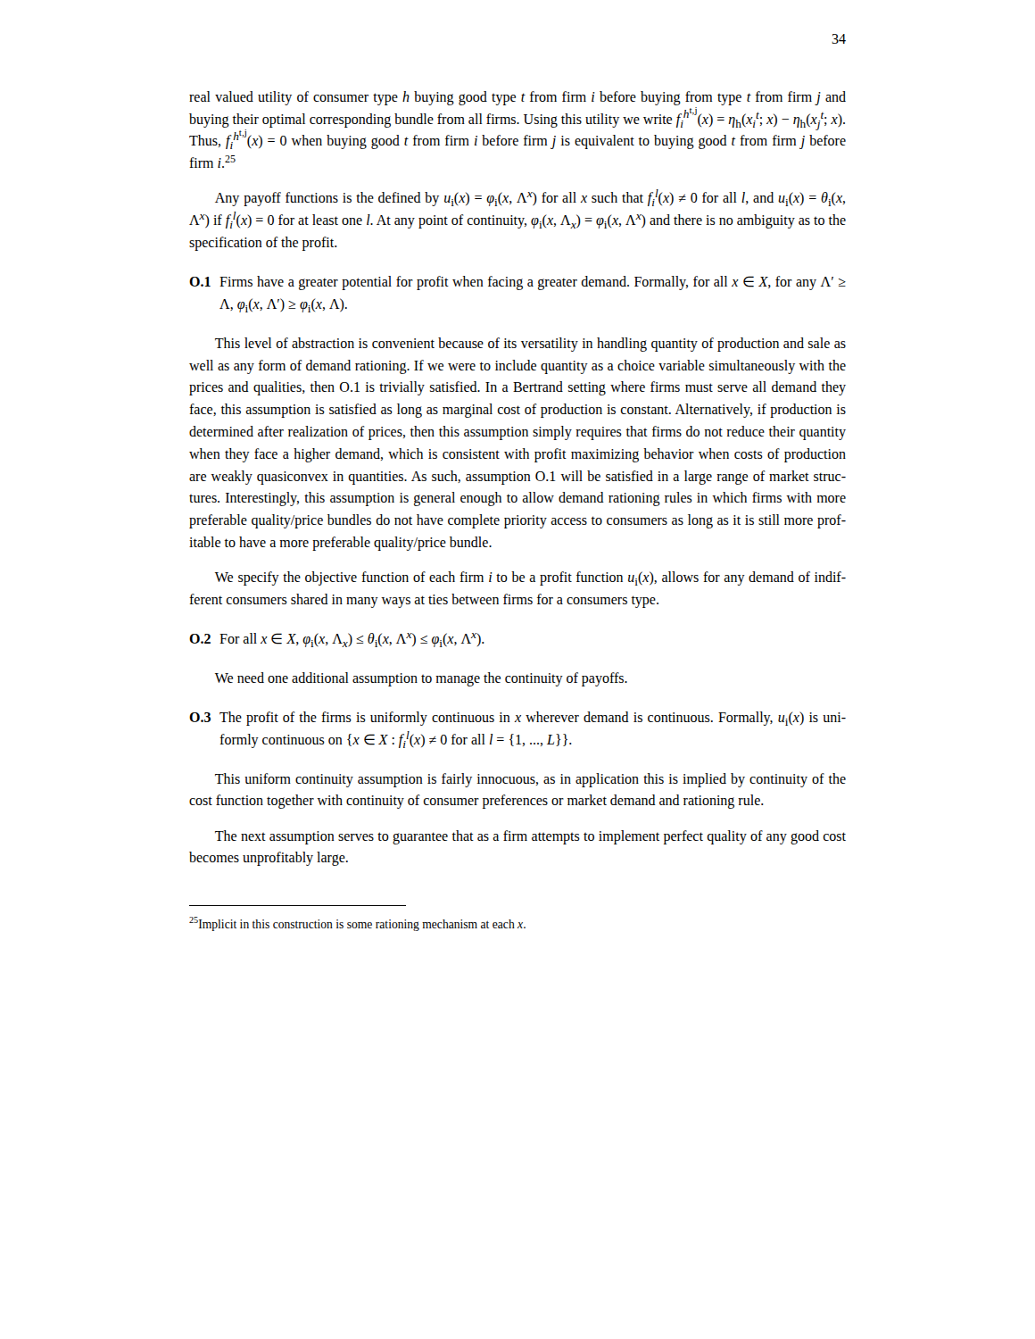34
real valued utility of consumer type h buying good type t from firm i before buying from type t from firm j and buying their optimal corresponding bundle from all firms. Using this utility we write fiht,j(x) = ηh(xit; x) − ηh(xjt; x). Thus, fiht,j(x) = 0 when buying good t from firm i before firm j is equivalent to buying good t from firm j before firm i.25
Any payoff functions is the defined by ui(x) = φi(x, Λx) for all x such that fil(x) ≠ 0 for all l, and ui(x) = θi(x, Λx) if fil(x) = 0 for at least one l. At any point of continuity, φi(x, Λx) = φi(x, Λx) and there is no ambiguity as to the specification of the profit.
O.1
Firms have a greater potential for profit when facing a greater demand. Formally, for all x ∈ X, for any Λ′ ≥ Λ, φi(x, Λ′) ≥ φi(x, Λ).
This level of abstraction is convenient because of its versatility in handling quantity of production and sale as well as any form of demand rationing. If we were to include quantity as a choice variable simultaneously with the prices and qualities, then O.1 is trivially satisfied. In a Bertrand setting where firms must serve all demand they face, this assumption is satisfied as long as marginal cost of production is constant. Alternatively, if production is determined after realization of prices, then this assumption simply requires that firms do not reduce their quantity when they face a higher demand, which is consistent with profit maximizing behavior when costs of production are weakly quasiconvex in quantities. As such, assumption O.1 will be satisfied in a large range of market structures. Interestingly, this assumption is general enough to allow demand rationing rules in which firms with more preferable quality/price bundles do not have complete priority access to consumers as long as it is still more profitable to have a more preferable quality/price bundle.
We specify the objective function of each firm i to be a profit function ui(x), allows for any demand of indifferent consumers shared in many ways at ties between firms for a consumers type.
O.2
For all x ∈ X, φi(x, Λx) ≤ θi(x, Λx) ≤ φi(x, Λx).
We need one additional assumption to manage the continuity of payoffs.
O.3
The profit of the firms is uniformly continuous in x wherever demand is continuous. Formally, ui(x) is uniformly continuous on {x ∈ X : fil(x) ≠ 0 for all l = {1, ..., L}}.
This uniform continuity assumption is fairly innocuous, as in application this is implied by continuity of the cost function together with continuity of consumer preferences or market demand and rationing rule.
The next assumption serves to guarantee that as a firm attempts to implement perfect quality of any good cost becomes unprofitably large.
25Implicit in this construction is some rationing mechanism at each x.